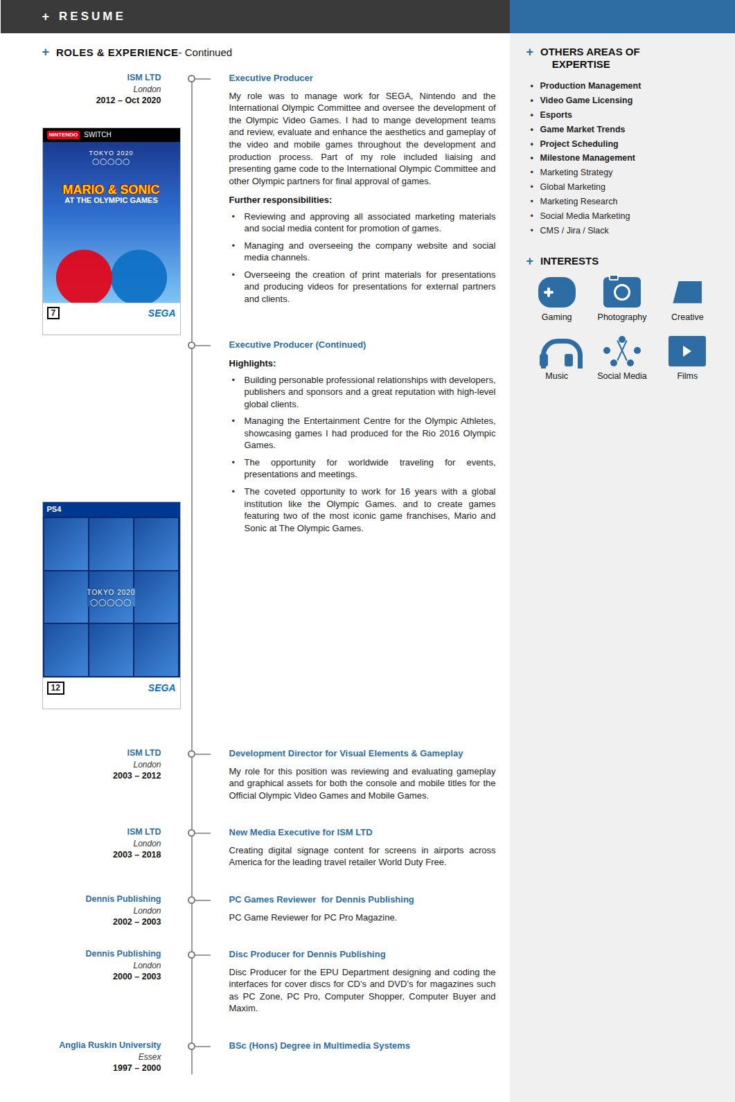+
RESUME
+ROLES & EXPERIENCE- Continued
ISM LTD
London
2012 – Oct 2020
Executive Producer
My role was to manage work for SEGA, Nintendo and the International Olympic Committee and oversee the development of the Olympic Video Games. I had to mange development teams and review, evaluate and enhance the aesthetics and gameplay of the video and mobile games throughout the development and production process. Part of my role included liaising and presenting game code to the International Olympic Committee and other Olympic partners for final approval of games.
Further responsibilities:
Reviewing and approving all associated marketing materials and social media content for promotion of games.
Managing and overseeing the company website and social media channels.
Overseeing the creation of print materials for presentations and producing videos for presentations for external partners and clients.
NINTENDO SWITCH
TOKYO 2020
◯◯◯◯◯
MARIO & SONIC
AT THE OLYMPIC GAMES
7 SEGA
Executive Producer (Continued)
Highlights:
Building personable professional relationships with developers, publishers and sponsors and a great reputation with high-level global clients.
Managing the Entertainment Centre for the Olympic Athletes, showcasing games I had produced for the Rio 2016 Olympic Games.
The opportunity for worldwide traveling for events, presentations and meetings.
The coveted opportunity to work for 16 years with a global institution like the Olympic Games. and to create games featuring two of the most iconic game franchises, Mario and Sonic at The Olympic Games.
PS4
TOKYO 2020
◯◯◯◯◯
12 SEGA
ISM LTD
London
2003 – 2012
Development Director for Visual Elements & Gameplay
My role for this position was reviewing and evaluating gameplay and graphical assets for both the console and mobile titles for the Official Olympic Video Games and Mobile Games.
ISM LTD
London
2003 – 2018
New Media Executive for ISM LTD
Creating digital signage content for screens in airports across America for the leading travel retailer World Duty Free.
Dennis Publishing
London
2002 – 2003
PC Games Reviewer for Dennis Publishing
PC Game Reviewer for PC Pro Magazine.
Dennis Publishing
London
2000 – 2003
Disc Producer for Dennis Publishing
Disc Producer for the EPU Department designing and coding the interfaces for cover discs for CD’s and DVD’s for magazines such as PC Zone, PC Pro, Computer Shopper, Computer Buyer and Maxim.
Anglia Ruskin University
Essex
1997 – 2000
BSc (Hons) Degree in Multimedia Systems
+OTHERS AREAS OF EXPERTISE
Production Management
Video Game Licensing
Esports
Game Market Trends
Project Scheduling
Milestone Management
Marketing Strategy
Global Marketing
Marketing Research
Social Media Marketing
CMS / Jira / Slack
+INTERESTS
Gaming
Photography
Creative
Music
Social Media
Films